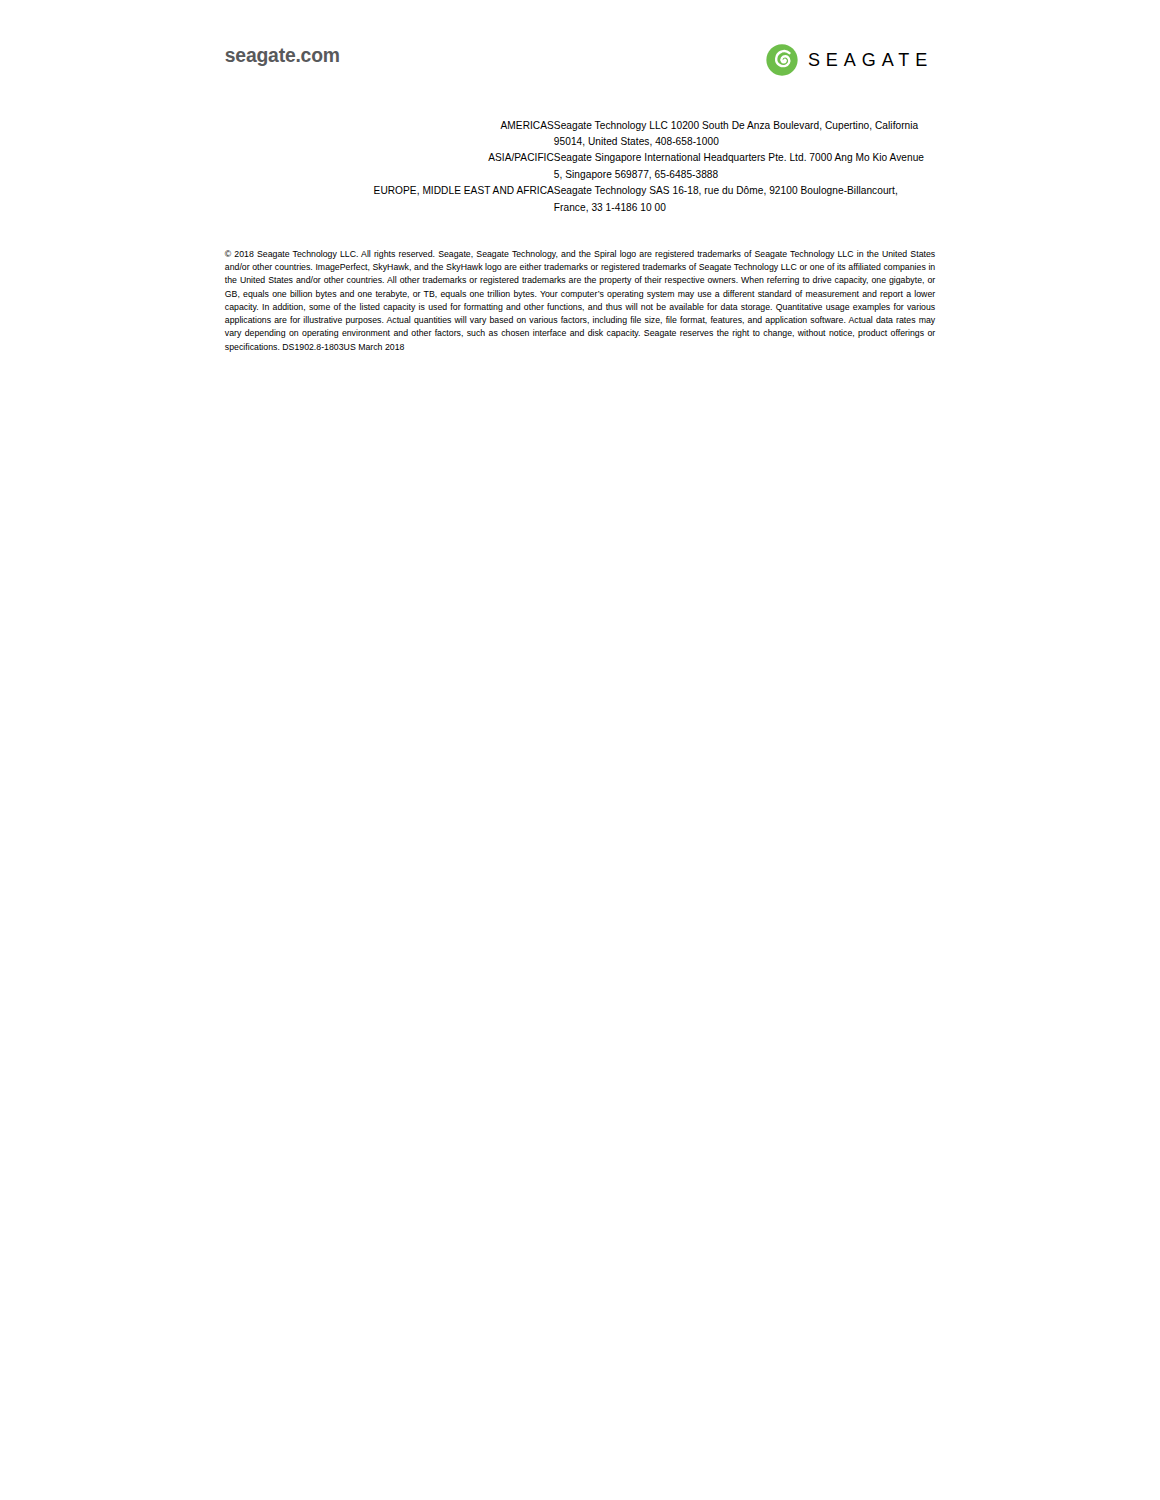seagate.com
SEAGATE
| AMERICAS | Seagate Technology LLC 10200 South De Anza Boulevard, Cupertino, California 95014, United States, 408-658-1000 |
| ASIA/PACIFIC | Seagate Singapore International Headquarters Pte. Ltd. 7000 Ang Mo Kio Avenue 5, Singapore 569877, 65-6485-3888 |
| EUROPE, MIDDLE EAST AND AFRICA | Seagate Technology SAS 16-18, rue du Dôme, 92100 Boulogne-Billancourt, France, 33 1-4186 10 00 |
© 2018 Seagate Technology LLC. All rights reserved. Seagate, Seagate Technology, and the Spiral logo are registered trademarks of Seagate Technology LLC in the United States and/or other countries. ImagePerfect, SkyHawk, and the SkyHawk logo are either trademarks or registered trademarks of Seagate Technology LLC or one of its affiliated companies in the United States and/or other countries. All other trademarks or registered trademarks are the property of their respective owners. When referring to drive capacity, one gigabyte, or GB, equals one billion bytes and one terabyte, or TB, equals one trillion bytes. Your computer’s operating system may use a different standard of measurement and report a lower capacity. In addition, some of the listed capacity is used for formatting and other functions, and thus will not be available for data storage. Quantitative usage examples for various applications are for illustrative purposes. Actual quantities will vary based on various factors, including file size, file format, features, and application software. Actual data rates may vary depending on operating environment and other factors, such as chosen interface and disk capacity. Seagate reserves the right to change, without notice, product offerings or specifications. DS1902.8-1803US March 2018